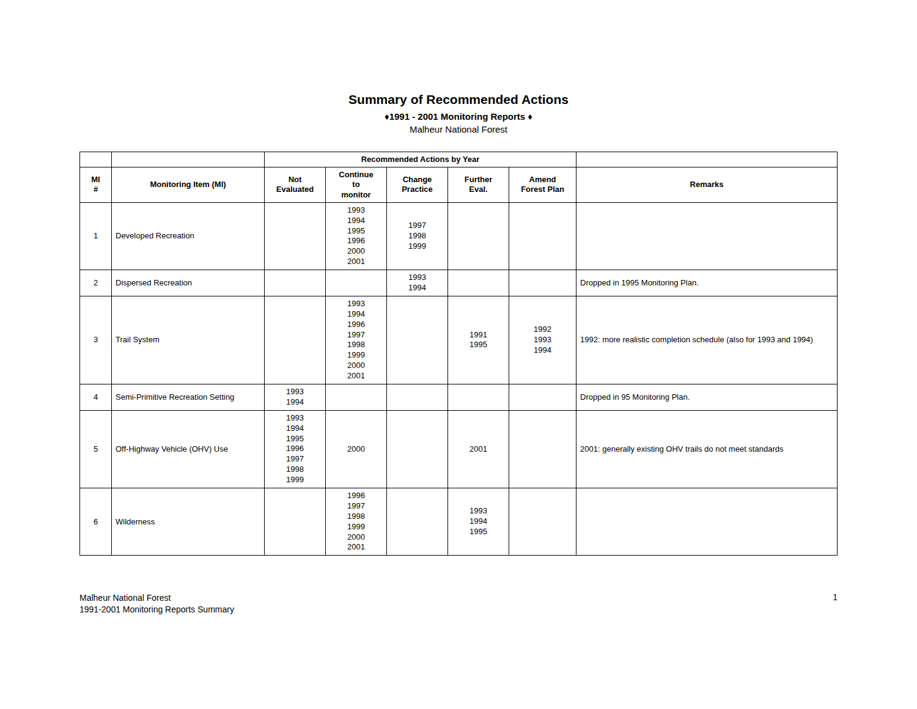Summary of Recommended Actions
♦1991 - 2001 Monitoring Reports ♦
Malheur National Forest
| | | Recommended Actions by Year | |
| --- | --- | --- | --- |
| MI # | Monitoring Item (MI) | Not Evaluated | Continue to monitor | Change Practice | Further Eval. | Amend Forest Plan | Remarks |
| 1 | Developed Recreation | | 1993 1994 1995 1996 2000 2001 | 1997 1998 1999 | | | |
| 2 | Dispersed Recreation | | | 1993 1994 | | | Dropped in 1995 Monitoring Plan. |
| 3 | Trail System | | 1993 1994 1996 1997 1998 1999 2000 2001 | | 1991 1995 | 1992 1993 1994 | 1992: more realistic completion schedule (also for 1993 and 1994) |
| 4 | Semi-Primitive Recreation Setting | 1993 1994 | | | | | Dropped in 95 Monitoring Plan. |
| 5 | Off-Highway Vehicle (OHV) Use | 1993 1994 1995 1996 1997 1998 1999 | 2000 | | 2001 | | 2001: generally existing OHV trails do not meet standards |
| 6 | Wilderness | | 1996 1997 1998 1999 2000 2001 | | 1993 1994 1995 | | |
Malheur National Forest
1991-2001 Monitoring Reports Summary
1